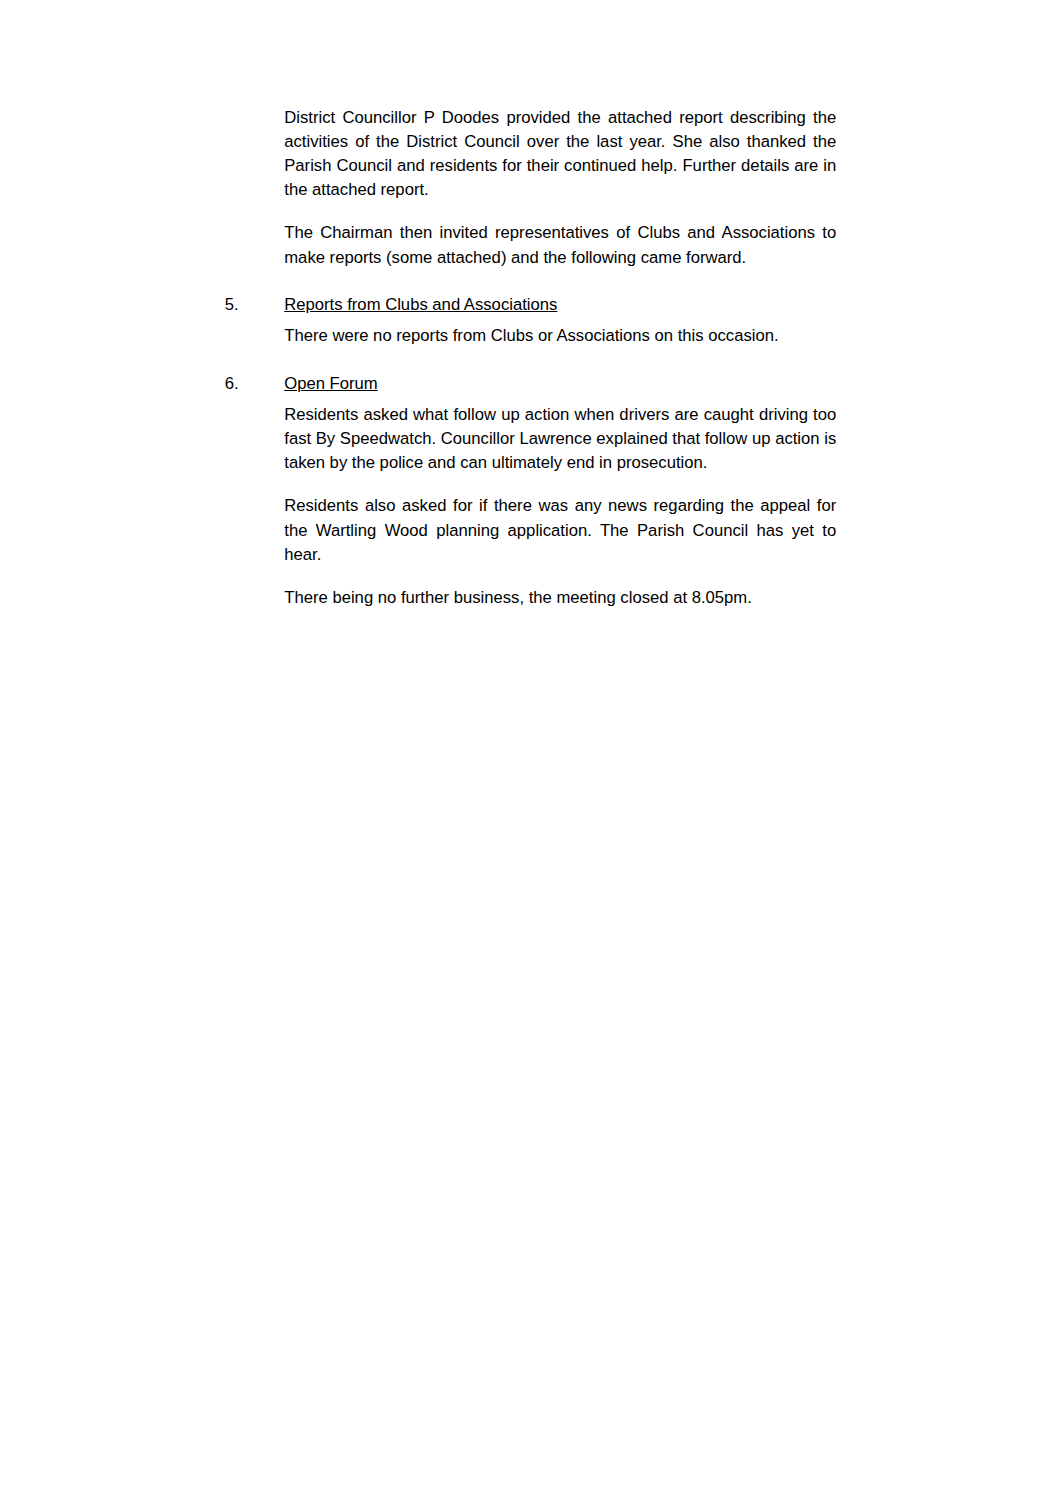District Councillor P Doodes provided the attached report describing the activities of the District Council over the last year. She also thanked the Parish Council and residents for their continued help. Further details are in the attached report.
The Chairman then invited representatives of Clubs and Associations to make reports (some attached) and the following came forward.
5.
Reports from Clubs and Associations
There were no reports from Clubs or Associations on this occasion.
6.
Open Forum
Residents asked what follow up action when drivers are caught driving too fast By Speedwatch. Councillor Lawrence explained that follow up action is taken by the police and can ultimately end in prosecution.
Residents also asked for if there was any news regarding the appeal for the Wartling Wood planning application. The Parish Council has yet to hear.
There being no further business, the meeting closed at 8.05pm.